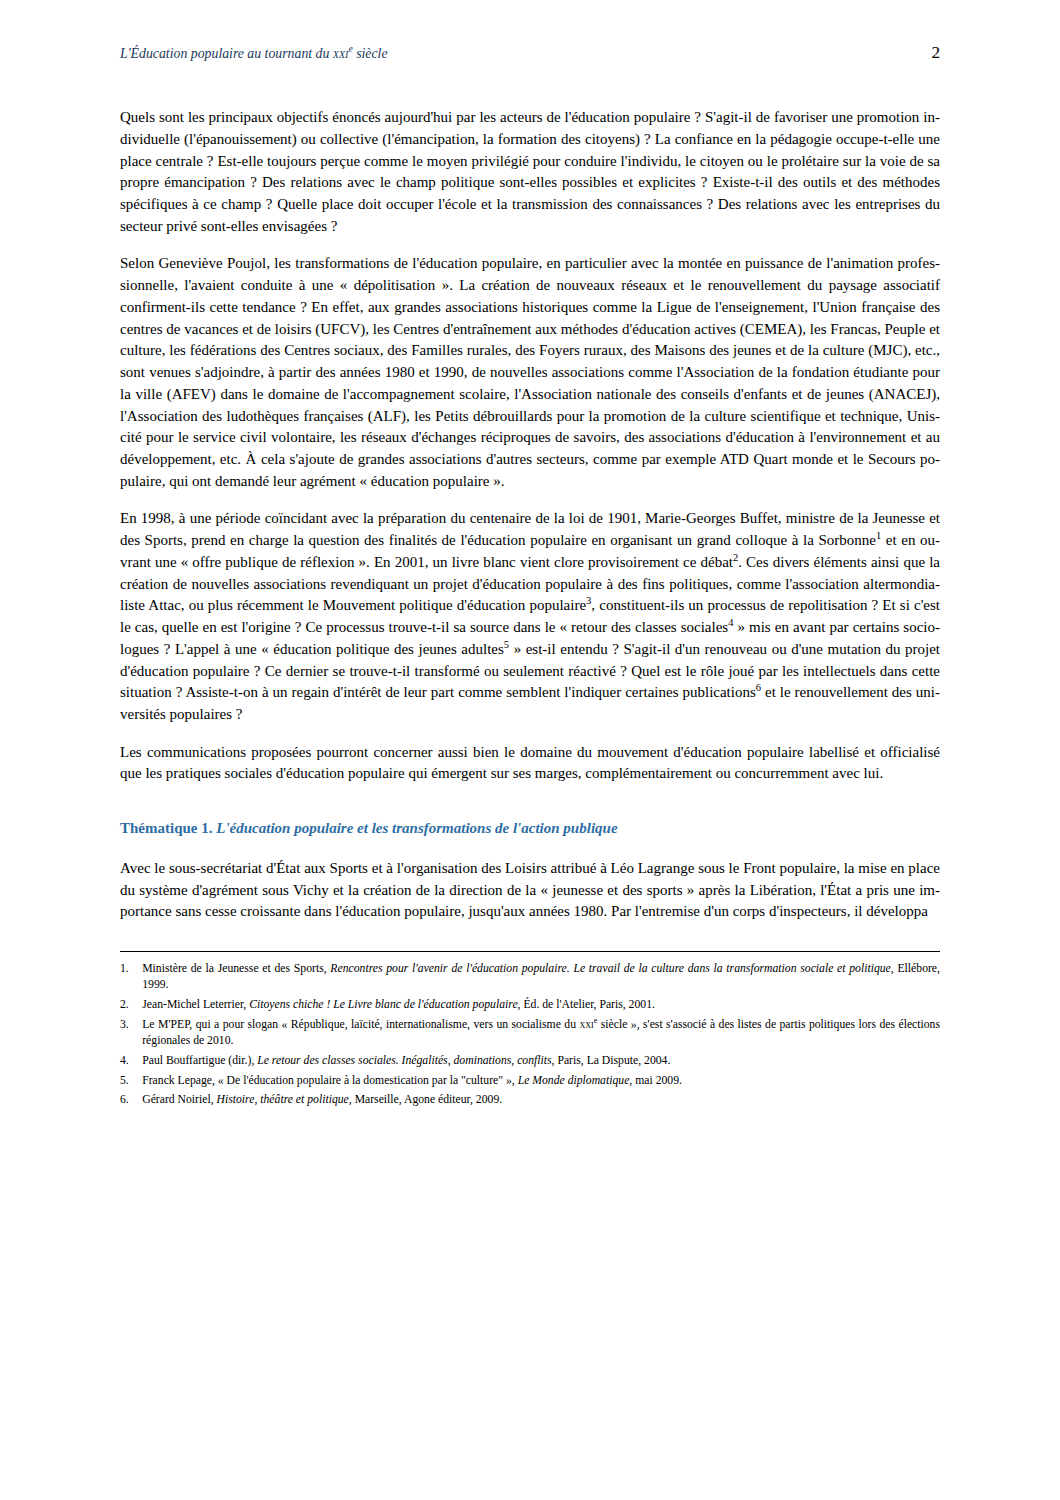L'Éducation populaire au tournant du xxie siècle 2
Quels sont les principaux objectifs énoncés aujourd'hui par les acteurs de l'éducation populaire ? S'agit-il de favoriser une promotion individuelle (l'épanouissement) ou collective (l'émancipation, la formation des citoyens) ? La confiance en la pédagogie occupe-t-elle une place centrale ? Est-elle toujours perçue comme le moyen privilégié pour conduire l'individu, le citoyen ou le prolétaire sur la voie de sa propre émancipation ? Des relations avec le champ politique sont-elles possibles et explicites ? Existe-t-il des outils et des méthodes spécifiques à ce champ ? Quelle place doit occuper l'école et la transmission des connaissances ? Des relations avec les entreprises du secteur privé sont-elles envisagées ?
Selon Geneviève Poujol, les transformations de l'éducation populaire, en particulier avec la montée en puissance de l'animation professionnelle, l'avaient conduite à une « dépolitisation ». La création de nouveaux réseaux et le renouvellement du paysage associatif confirment-ils cette tendance ? En effet, aux grandes associations historiques comme la Ligue de l'enseignement, l'Union française des centres de vacances et de loisirs (UFCV), les Centres d'entraînement aux méthodes d'éducation actives (CEMEA), les Francas, Peuple et culture, les fédérations des Centres sociaux, des Familles rurales, des Foyers ruraux, des Maisons des jeunes et de la culture (MJC), etc., sont venues s'adjoindre, à partir des années 1980 et 1990, de nouvelles associations comme l'Association de la fondation étudiante pour la ville (AFEV) dans le domaine de l'accompagnement scolaire, l'Association nationale des conseils d'enfants et de jeunes (ANACEJ), l'Association des ludothèques françaises (ALF), les Petits débrouillards pour la promotion de la culture scientifique et technique, Unis-cité pour le service civil volontaire, les réseaux d'échanges réciproques de savoirs, des associations d'éducation à l'environnement et au développement, etc. À cela s'ajoute de grandes associations d'autres secteurs, comme par exemple ATD Quart monde et le Secours populaire, qui ont demandé leur agrément « éducation populaire ».
En 1998, à une période coïncidant avec la préparation du centenaire de la loi de 1901, Marie-Georges Buffet, ministre de la Jeunesse et des Sports, prend en charge la question des finalités de l'éducation populaire en organisant un grand colloque à la Sorbonne1 et en ouvrant une « offre publique de réflexion ». En 2001, un livre blanc vient clore provisoirement ce débat2. Ces divers éléments ainsi que la création de nouvelles associations revendiquant un projet d'éducation populaire à des fins politiques, comme l'association altermondialiste Attac, ou plus récemment le Mouvement politique d'éducation populaire3, constituent-ils un processus de repolitisation ? Et si c'est le cas, quelle en est l'origine ? Ce processus trouve-t-il sa source dans le « retour des classes sociales4 » mis en avant par certains sociologues ? L'appel à une « éducation politique des jeunes adultes5 » est-il entendu ? S'agit-il d'un renouveau ou d'une mutation du projet d'éducation populaire ? Ce dernier se trouve-t-il transformé ou seulement réactivé ? Quel est le rôle joué par les intellectuels dans cette situation ? Assiste-t-on à un regain d'intérêt de leur part comme semblent l'indiquer certaines publications6 et le renouvellement des universités populaires ?
Les communications proposées pourront concerner aussi bien le domaine du mouvement d'éducation populaire labellisé et officialisé que les pratiques sociales d'éducation populaire qui émergent sur ses marges, complémentairement ou concurremment avec lui.
Thématique 1. L'éducation populaire et les transformations de l'action publique
Avec le sous-secrétariat d'État aux Sports et à l'organisation des Loisirs attribué à Léo Lagrange sous le Front populaire, la mise en place du système d'agrément sous Vichy et la création de la direction de la « jeunesse et des sports » après la Libération, l'État a pris une importance sans cesse croissante dans l'éducation populaire, jusqu'aux années 1980. Par l'entremise d'un corps d'inspecteurs, il développa
Ministère de la Jeunesse et des Sports, Rencontres pour l'avenir de l'éducation populaire. Le travail de la culture dans la transformation sociale et politique, Ellébore, 1999.
Jean-Michel Leterrier, Citoyens chiche ! Le Livre blanc de l'éducation populaire, Éd. de l'Atelier, Paris, 2001.
Le M'PEP, qui a pour slogan « République, laïcité, internationalisme, vers un socialisme du xxie siècle », s'est s'associé à des listes de partis politiques lors des élections régionales de 2010.
Paul Bouffartigue (dir.), Le retour des classes sociales. Inégalités, dominations, conflits, Paris, La Dispute, 2004.
Franck Lepage, « De l'éducation populaire à la domestication par la "culture" », Le Monde diplomatique, mai 2009.
Gérard Noiriel, Histoire, théâtre et politique, Marseille, Agone éditeur, 2009.